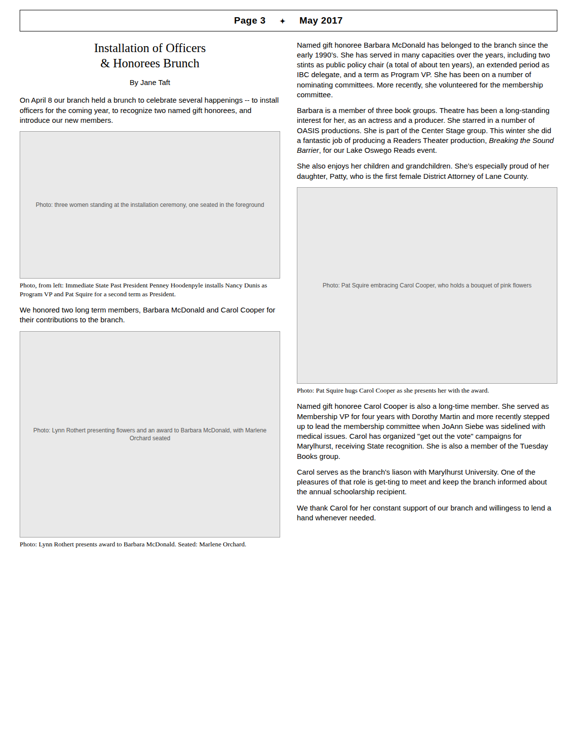Page 3✦May 2017
Installation of Officers
& Honorees Brunch
By Jane Taft
On April 8 our branch held a brunch to celebrate several happenings -- to install officers for the coming year, to recognize two named gift honorees, and introduce our new members.
Photo: three women standing at the installation ceremony, one seated in the foreground
Photo, from left: Immediate State Past President Penney Hoodenpyle installs Nancy Dunis as Program VP and Pat Squire for a second term as President.
We honored two long term members, Barbara McDonald and Carol Cooper for their contributions to the branch.
Photo: Lynn Rothert presenting flowers and an award to Barbara McDonald, with Marlene Orchard seated
Photo: Lynn Rothert presents award to Barbara McDonald. Seated: Marlene Orchard.
Named gift honoree Barbara McDonald has belonged to the branch since the early 1990’s. She has served in many capacities over the years, including two stints as public policy chair (a total of about ten years), an extended period as IBC delegate, and a term as Program VP. She has been on a number of nominating committees. More recently, she volunteered for the membership committee.
Barbara is a member of three book groups. Theatre has been a long-standing interest for her, as an actress and a producer. She starred in a number of OASIS productions. She is part of the Center Stage group. This winter she did a fantastic job of producing a Readers Theater production, Breaking the Sound Barrier, for our Lake Oswego Reads event.
She also enjoys her children and grandchildren. She’s especially proud of her daughter, Patty, who is the first female District Attorney of Lane County.
Photo: Pat Squire embracing Carol Cooper, who holds a bouquet of pink flowers
Photo: Pat Squire hugs Carol Cooper as she presents her with the award.
Named gift honoree Carol Cooper is also a long-time member. She served as Membership VP for four years with Dorothy Martin and more recently stepped up to lead the membership committee when JoAnn Siebe was sidelined with medical issues. Carol has organized "get out the vote" campaigns for Marylhurst, receiving State recognition. She is also a member of the Tuesday Books group.
Carol serves as the branch's liason with Marylhurst University. One of the pleasures of that role is get-ting to meet and keep the branch informed about the annual schoolarship recipient.
We thank Carol for her constant support of our branch and willingess to lend a hand whenever needed.